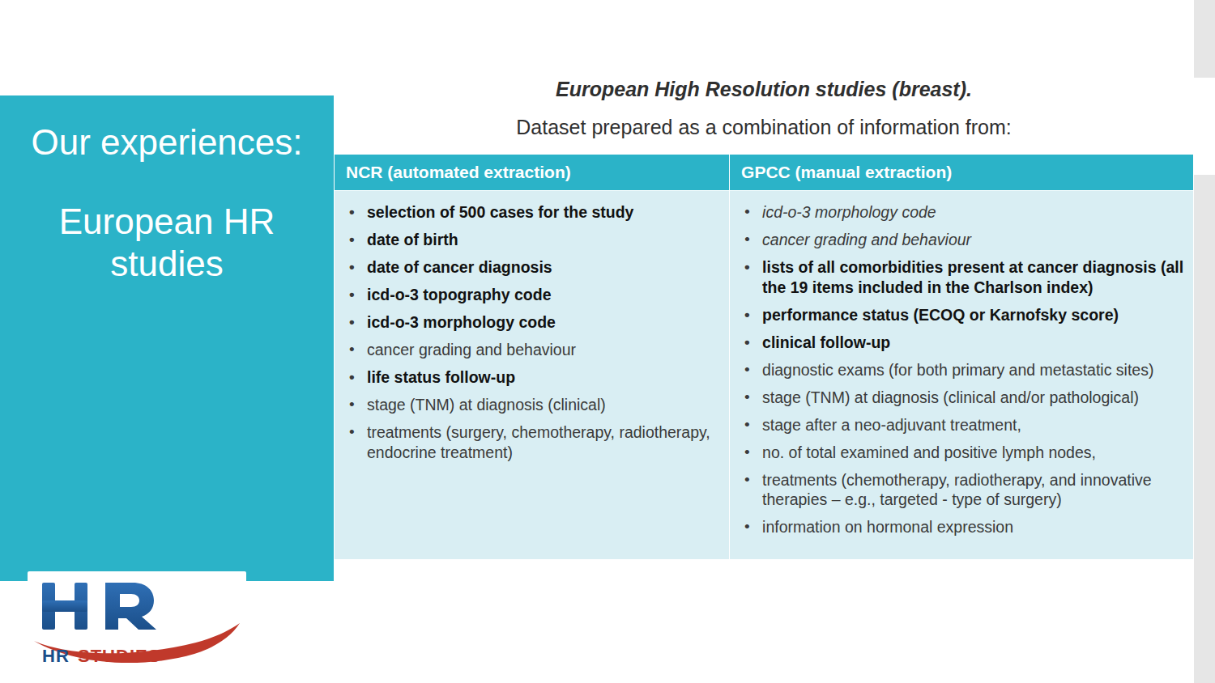Our experiences: European HR studies
HR STUDIES
European High Resolution studies (breast).
Dataset prepared as a combination of information from:
| NCR (automated extraction) | GPCC (manual extraction) |
| --- | --- |
| selection of 500 cases for the study date of birth date of cancer diagnosis icd-o-3 topography code icd-o-3 morphology code cancer grading and behaviour life status follow-up stage (TNM) at diagnosis (clinical) treatments (surgery, chemotherapy, radiotherapy, endocrine treatment) | icd-o-3 morphology code cancer grading and behaviour lists of all comorbidities present at cancer diagnosis (all the 19 items included in the Charlson index) performance status (ECOQ or Karnofsky score) clinical follow-up diagnostic exams (for both primary and metastatic sites) stage (TNM) at diagnosis (clinical and/or pathological) stage after a neo-adjuvant treatment, no. of total examined and positive lymph nodes, treatments (chemotherapy, radiotherapy, and innovative therapies – e.g., targeted - type of surgery) information on hormonal expression |